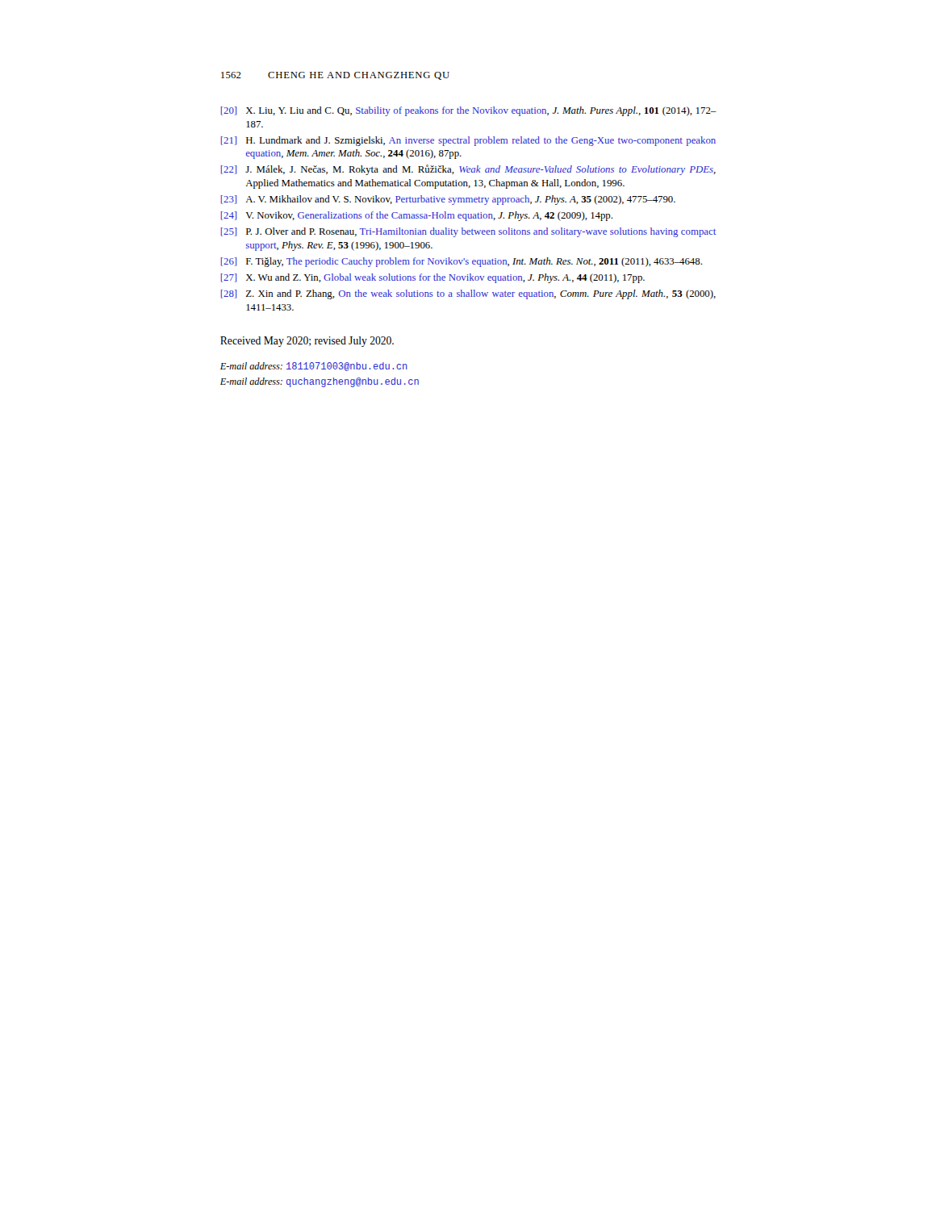1562 Cheng He and Changzheng Qu
[20] X. Liu, Y. Liu and C. Qu, Stability of peakons for the Novikov equation, J. Math. Pures Appl., 101 (2014), 172–187.
[21] H. Lundmark and J. Szmigielski, An inverse spectral problem related to the Geng-Xue two-component peakon equation, Mem. Amer. Math. Soc., 244 (2016), 87pp.
[22] J. Málek, J. Nečas, M. Rokyta and M. Růžička, Weak and Measure-Valued Solutions to Evolutionary PDEs, Applied Mathematics and Mathematical Computation, 13, Chapman & Hall, London, 1996.
[23] A. V. Mikhailov and V. S. Novikov, Perturbative symmetry approach, J. Phys. A, 35 (2002), 4775–4790.
[24] V. Novikov, Generalizations of the Camassa-Holm equation, J. Phys. A, 42 (2009), 14pp.
[25] P. J. Olver and P. Rosenau, Tri-Hamiltonian duality between solitons and solitary-wave solutions having compact support, Phys. Rev. E, 53 (1996), 1900–1906.
[26] F. Tiğlay, The periodic Cauchy problem for Novikov's equation, Int. Math. Res. Not., 2011 (2011), 4633–4648.
[27] X. Wu and Z. Yin, Global weak solutions for the Novikov equation, J. Phys. A., 44 (2011), 17pp.
[28] Z. Xin and P. Zhang, On the weak solutions to a shallow water equation, Comm. Pure Appl. Math., 53 (2000), 1411–1433.
Received May 2020; revised July 2020.
E-mail address: 1811071003@nbu.edu.cn
E-mail address: quchangzheng@nbu.edu.cn